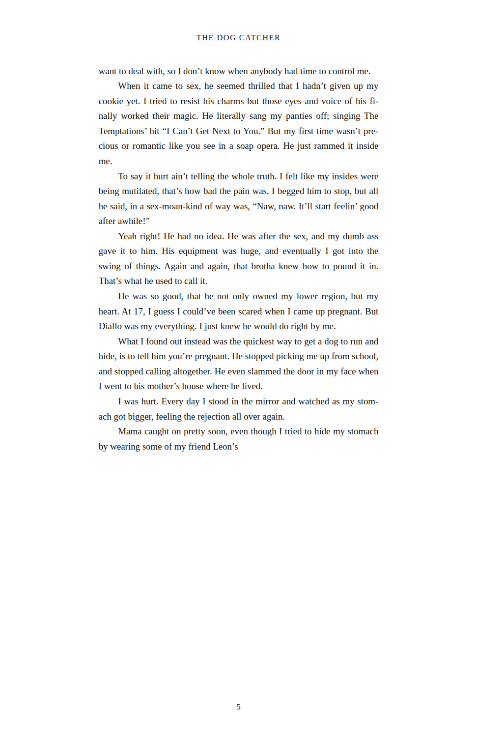The Dog Catcher
want to deal with, so I don’t know when anybody had time to control me.
When it came to sex, he seemed thrilled that I hadn’t given up my cookie yet. I tried to resist his charms but those eyes and voice of his finally worked their magic. He literally sang my panties off; singing The Temptations’ hit “I Can’t Get Next to You.” But my first time wasn’t precious or romantic like you see in a soap opera. He just rammed it inside me.
To say it hurt ain’t telling the whole truth. I felt like my insides were being mutilated, that’s how bad the pain was. I begged him to stop, but all he said, in a sex-moan-kind of way was, “Naw, naw. It’ll start feelin’ good after awhile!”
Yeah right! He had no idea. He was after the sex, and my dumb ass gave it to him. His equipment was huge, and eventually I got into the swing of things. Again and again, that brotha knew how to pound it in. That’s what he used to call it.
He was so good, that he not only owned my lower region, but my heart. At 17, I guess I could’ve been scared when I came up pregnant. But Diallo was my everything. I just knew he would do right by me.
What I found out instead was the quickest way to get a dog to run and hide, is to tell him you’re pregnant. He stopped picking me up from school, and stopped calling altogether. He even slammed the door in my face when I went to his mother’s house where he lived.
I was hurt. Every day I stood in the mirror and watched as my stomach got bigger, feeling the rejection all over again.
Mama caught on pretty soon, even though I tried to hide my stomach by wearing some of my friend Leon’s
5